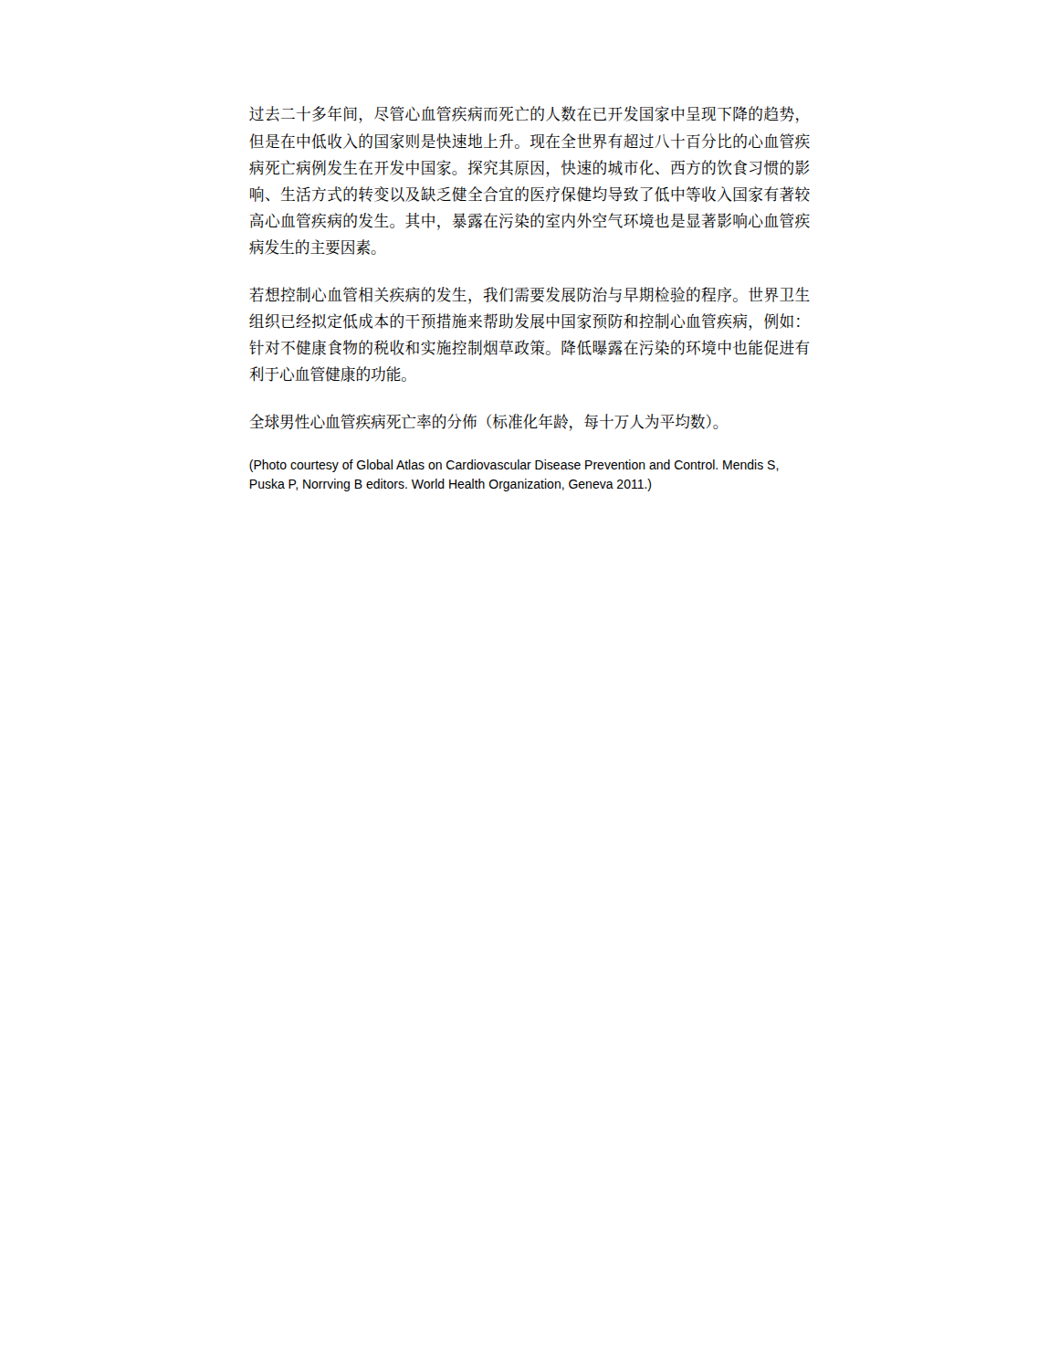过去二十多年间，尽管心血管疾病而死亡的人数在已开发国家中呈现下降的趋势，但是在中低收入的国家则是快速地上升。现在全世界有超过八十百分比的心血管疾病死亡病例发生在开发中国家。探究其原因，快速的城市化、西方的饮食习惯的影响、生活方式的转变以及缺乏健全合宜的医疗保健均导致了低中等收入国家有著较高心血管疾病的发生。其中，暴露在污染的室内外空气环境也是显著影响心血管疾病发生的主要因素。
若想控制心血管相关疾病的发生，我们需要发展防治与早期检验的程序。世界卫生组织已经拟定低成本的干预措施来帮助发展中国家预防和控制心血管疾病，例如：针对不健康食物的税收和实施控制烟草政策。降低曝露在污染的环境中也能促进有利于心血管健康的功能。
全球男性心血管疾病死亡率的分佈（标准化年龄，每十万人为平均数）。
(Photo courtesy of Global Atlas on Cardiovascular Disease Prevention and Control. Mendis S, Puska P, Norrving B editors. World Health Organization, Geneva 2011.)